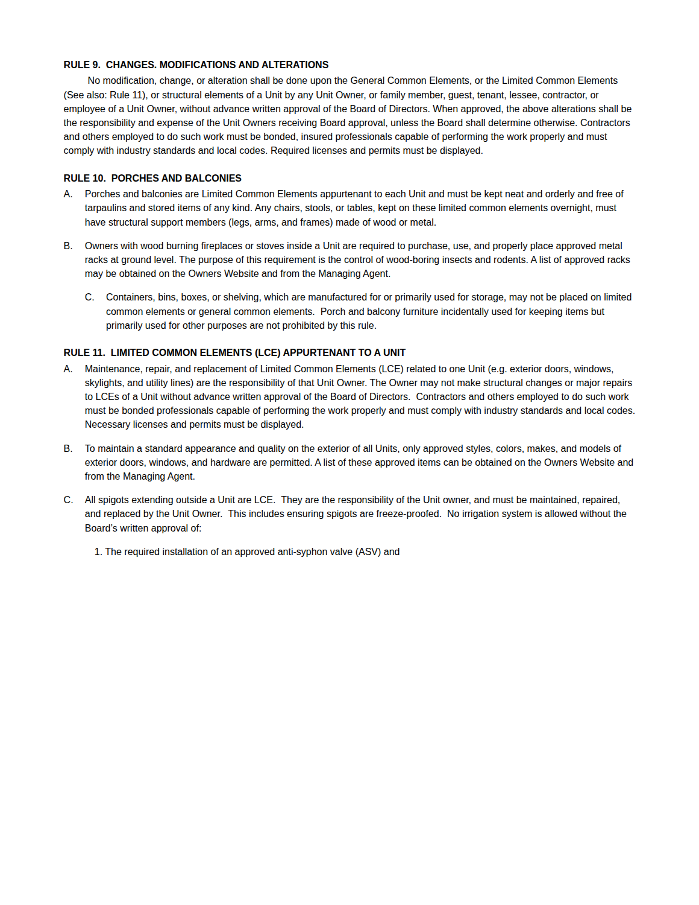Rule 9. Changes. Modifications and Alterations
No modification, change, or alteration shall be done upon the General Common Elements, or the Limited Common Elements (See also: Rule 11), or structural elements of a Unit by any Unit Owner, or family member, guest, tenant, lessee, contractor, or employee of a Unit Owner, without advance written approval of the Board of Directors. When approved, the above alterations shall be the responsibility and expense of the Unit Owners receiving Board approval, unless the Board shall determine otherwise. Contractors and others employed to do such work must be bonded, insured professionals capable of performing the work properly and must comply with industry standards and local codes. Required licenses and permits must be displayed.
Rule 10. Porches and Balconies
A. Porches and balconies are Limited Common Elements appurtenant to each Unit and must be kept neat and orderly and free of tarpaulins and stored items of any kind. Any chairs, stools, or tables, kept on these limited common elements overnight, must have structural support members (legs, arms, and frames) made of wood or metal.
B. Owners with wood burning fireplaces or stoves inside a Unit are required to purchase, use, and properly place approved metal racks at ground level. The purpose of this requirement is the control of wood-boring insects and rodents. A list of approved racks may be obtained on the Owners Website and from the Managing Agent.
C. Containers, bins, boxes, or shelving, which are manufactured for or primarily used for storage, may not be placed on limited common elements or general common elements. Porch and balcony furniture incidentally used for keeping items but primarily used for other purposes are not prohibited by this rule.
Rule 11. Limited Common Elements (LCE) Appurtenant to a Unit
A. Maintenance, repair, and replacement of Limited Common Elements (LCE) related to one Unit (e.g. exterior doors, windows, skylights, and utility lines) are the responsibility of that Unit Owner. The Owner may not make structural changes or major repairs to LCEs of a Unit without advance written approval of the Board of Directors. Contractors and others employed to do such work must be bonded professionals capable of performing the work properly and must comply with industry standards and local codes. Necessary licenses and permits must be displayed.
B. To maintain a standard appearance and quality on the exterior of all Units, only approved styles, colors, makes, and models of exterior doors, windows, and hardware are permitted. A list of these approved items can be obtained on the Owners Website and from the Managing Agent.
C. All spigots extending outside a Unit are LCE. They are the responsibility of the Unit owner, and must be maintained, repaired, and replaced by the Unit Owner. This includes ensuring spigots are freeze-proofed. No irrigation system is allowed without the Board’s written approval of:
1. The required installation of an approved anti-syphon valve (ASV) and